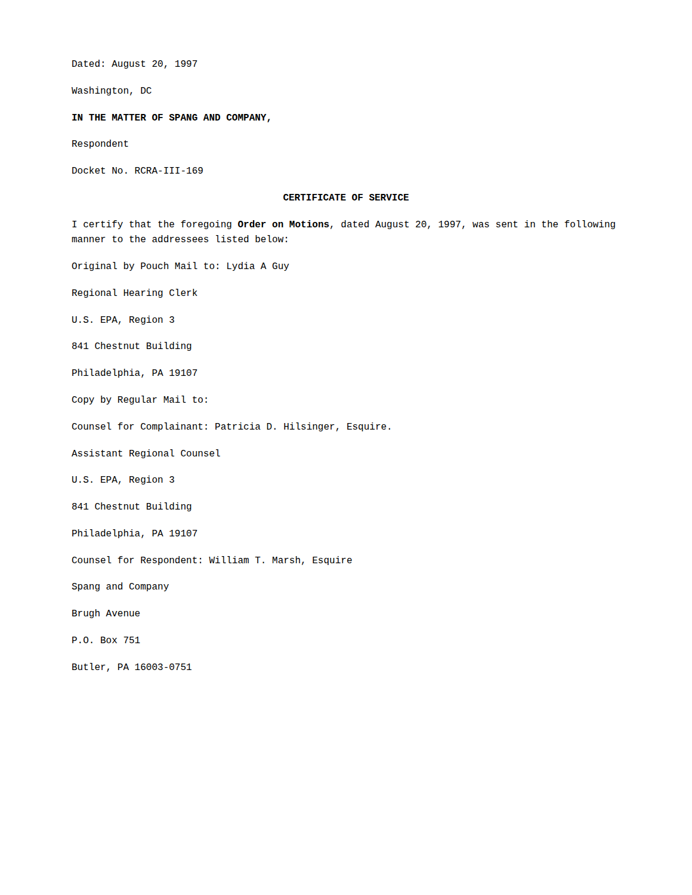Dated: August 20, 1997
Washington, DC
IN THE MATTER OF SPANG AND COMPANY,
Respondent
Docket No. RCRA-III-169
CERTIFICATE OF SERVICE
I certify that the foregoing Order on Motions, dated August 20, 1997, was sent in the following manner to the addressees listed below:
Original by Pouch Mail to: Lydia A Guy
Regional Hearing Clerk
U.S. EPA, Region 3
841 Chestnut Building
Philadelphia, PA 19107
Copy by Regular Mail to:
Counsel for Complainant: Patricia D. Hilsinger, Esquire.
Assistant Regional Counsel
U.S. EPA, Region 3
841 Chestnut Building
Philadelphia, PA 19107
Counsel for Respondent: William T. Marsh, Esquire
Spang and Company
Brugh Avenue
P.O. Box 751
Butler, PA 16003-0751